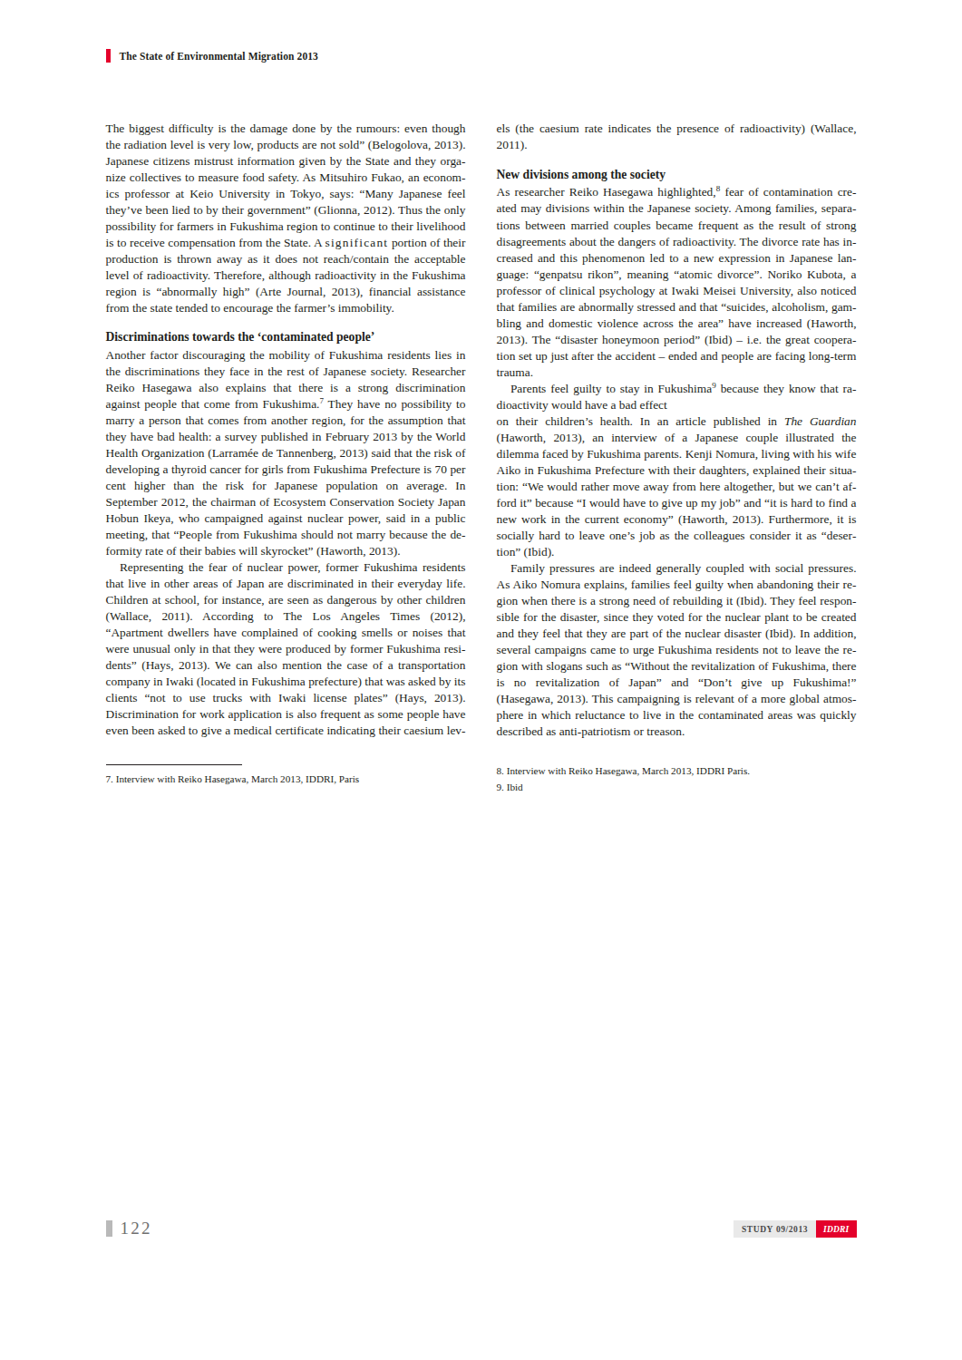The State of Environmental Migration 2013
The biggest difficulty is the damage done by the rumours: even though the radiation level is very low, products are not sold” (Belogolova, 2013). Japanese citizens mistrust information given by the State and they organize collectives to measure food safety. As Mitsuhiro Fukao, an economics professor at Keio University in Tokyo, says: “Many Japanese feel they’ve been lied to by their government” (Glionna, 2012). Thus the only possibility for farmers in Fukushima region to continue to their livelihood is to receive compensation from the State. A significant portion of their production is thrown away as it does not reach/contain the acceptable level of radioactivity. Therefore, although radioactivity in the Fukushima region is “abnormally high” (Arte Journal, 2013), financial assistance from the state tended to encourage the farmer’s immobility.
Discriminations towards the ‘contaminated people’
Another factor discouraging the mobility of Fukushima residents lies in the discriminations they face in the rest of Japanese society. Researcher Reiko Hasegawa also explains that there is a strong discrimination against people that come from Fukushima.7 They have no possibility to marry a person that comes from another region, for the assumption that they have bad health: a survey published in February 2013 by the World Health Organization (Larramée de Tannenberg, 2013) said that the risk of developing a thyroid cancer for girls from Fukushima Prefecture is 70 per cent higher than the risk for Japanese population on average. In September 2012, the chairman of Ecosystem Conservation Society Japan Hobun Ikeya, who campaigned against nuclear power, said in a public meeting, that “People from Fukushima should not marry because the deformity rate of their babies will skyrocket” (Haworth, 2013).
Representing the fear of nuclear power, former Fukushima residents that live in other areas of Japan are discriminated in their everyday life. Children at school, for instance, are seen as dangerous by other children (Wallace, 2011). According to The Los Angeles Times (2012), “Apartment dwellers have complained of cooking smells or noises that were unusual only in that they were produced by former Fukushima residents” (Hays, 2013). We can also mention the case of a transportation company in Iwaki (located in Fukushima prefecture) that was asked by its clients “not to use trucks with Iwaki license plates” (Hays, 2013). Discrimination for work application is also frequent as some people have even been asked to give a medical certificate indicating their caesium levels (the caesium rate indicates the presence of radioactivity) (Wallace, 2011).
New divisions among the society
As researcher Reiko Hasegawa highlighted,8 fear of contamination created may divisions within the Japanese society. Among families, separations between married couples became frequent as the result of strong disagreements about the dangers of radioactivity. The divorce rate has increased and this phenomenon led to a new expression in Japanese language: “genpatsu rikon”, meaning “atomic divorce”. Noriko Kubota, a professor of clinical psychology at Iwaki Meisei University, also noticed that families are abnormally stressed and that “suicides, alcoholism, gambling and domestic violence across the area” have increased (Haworth, 2013). The “disaster honeymoon period” (Ibid) – i.e. the great cooperation set up just after the accident – ended and people are facing long-term trauma.
Parents feel guilty to stay in Fukushima9 because they know that radioactivity would have a bad effect
on their children’s health. In an article published in The Guardian (Haworth, 2013), an interview of a Japanese couple illustrated the dilemma faced by Fukushima parents. Kenji Nomura, living with his wife Aiko in Fukushima Prefecture with their daughters, explained their situation: “We would rather move away from here altogether, but we can’t afford it” because “I would have to give up my job” and “it is hard to find a new work in the current economy” (Haworth, 2013). Furthermore, it is socially hard to leave one’s job as the colleagues consider it as “desertion” (Ibid).
Family pressures are indeed generally coupled with social pressures. As Aiko Nomura explains, families feel guilty when abandoning their region when there is a strong need of rebuilding it (Ibid). They feel responsible for the disaster, since they voted for the nuclear plant to be created and they feel that they are part of the nuclear disaster (Ibid). In addition, several campaigns came to urge Fukushima residents not to leave the region with slogans such as “Without the revitalization of Fukushima, there is no revitalization of Japan” and “Don’t give up Fukushima!” (Hasegawa, 2013). This campaigning is relevant of a more global atmosphere in which reluctance to live in the contaminated areas was quickly described as anti-patriotism or treason.
7. Interview with Reiko Hasegawa, March 2013, IDDRI, Paris
8. Interview with Reiko Hasegawa, March 2013, IDDRI Paris.
9. Ibid
122
STUDY 09/2013 IDDRI